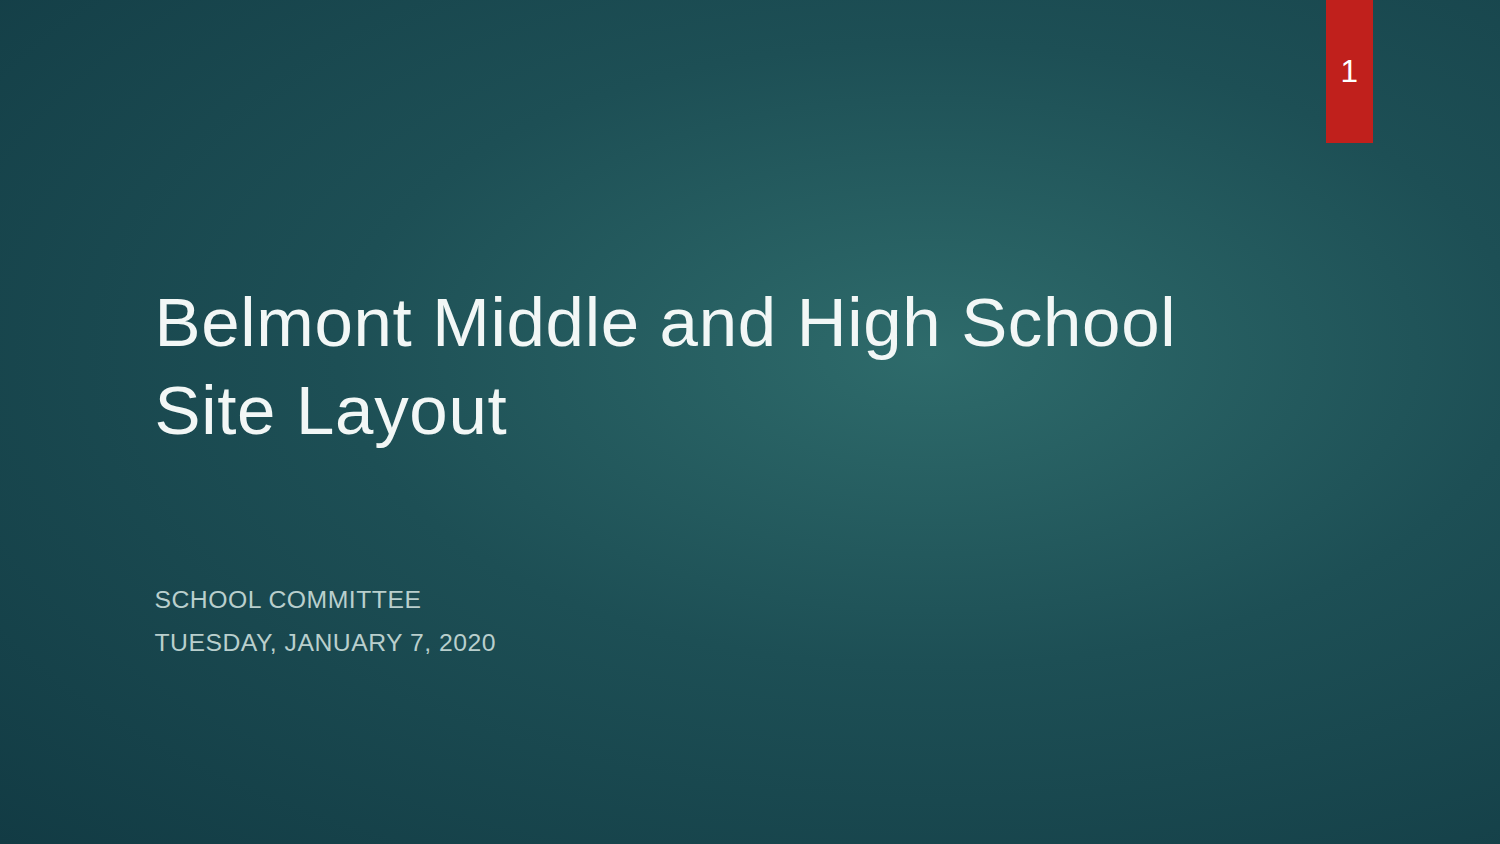1
Belmont Middle and High School Site Layout
SCHOOL COMMITTEE
TUESDAY, JANUARY 7, 2020